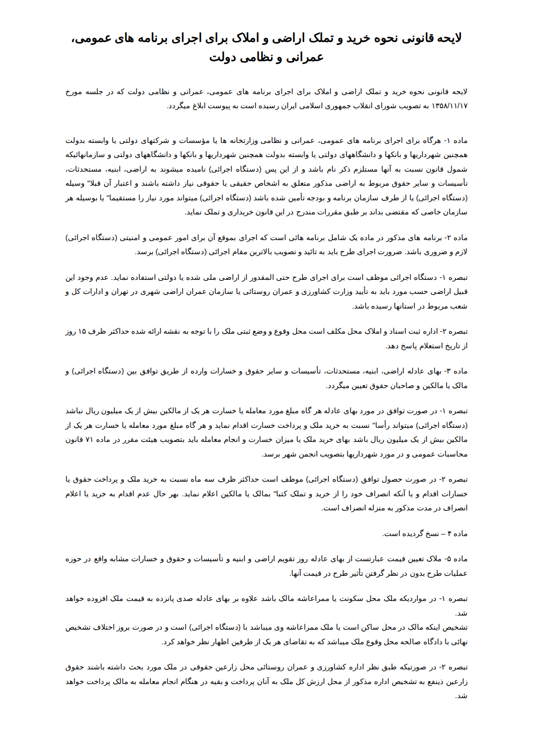لایحه قانونی نحوه خرید و تملک اراضی و املاک برای اجرای برنامه های عمومی، عمرانی و نظامی دولت
لایحه قانونی نحوه خرید و تملک اراضی و املاک برای اجرای برنامه های عمومی، عمرانی و نظامی دولت که در جلسه مورخ ۱۳۵۸/۱۱/۱۷ به تصویب شورای انقلاب جمهوری اسلامی ایران رسیده است به پیوست ابلاغ میگردد.
ماده ۱- هرگاه برای اجرای برنامه های عمومی، عمرانی و نظامی وزارتخانه ها یا مؤسسات و شرکتهای دولتی یا وابسته بدولت همچنین شهرداریها و بانکها و دانشگاههای دولتی یا وابسته بدولت همچنین شهرداریها و بانکها و دانشگاههای دولتی و سازمانهائیکه شمول قانون نسبت به آنها مستلزم ذکر نام باشد و از این پس (دستگاه اجرائی) نامیده میشوند به اراضی، ابنیه، مستحدثات، تأسیسات و سایر حقوق مربوط به اراضی مذکور متعلق به اشخاص حقیقی یا حقوقی نیاز داشته باشند و اعتبار آن قبلا" وسیله (دستگاه اجرائی) یا از طرف سازمان برنامه و بودجه تأمین شده باشد (دستگاه اجرائی) میتواند مورد نیاز را مستقیما" یا بوسیله هر سازمان خاصی که مقتضی بداند بر طبق مقررات مندرج در این قانون خریداری و تملک نماید.
ماده ۲- برنامه های مذکور در ماده یک شامل برنامه هائی است که اجرای بموقع آن برای امور عمومی و امنیتی (دستگاه اجرائی) لازم و ضروری باشد. ضرورت اجرای طرح باید به تائید و تصویب بالاترین مقام اجرائی (دستگاه اجرائی) برسد.
تبصره ۱- دستگاه اجرائی موظف است برای اجرای طرح حتی المقدور از اراضی ملی شده یا دولتی استفاده نماید. عدم وجود این قبیل اراضی حسب مورد باید به تأیید وزارت کشاورزی و عمران روستائی یا سازمان عمران اراضی شهری در تهران و ادارات کل و شعب مربوط در استانها رسیده باشد.
تبصره ۲- اداره ثبت اسناد و املاک محل مکلف است محل وقوع و وضع ثبتی ملک را با توجه به نقشه ارائه شده حداکثر ظرف ۱۵ روز از تاریخ استعلام پاسخ دهد.
ماده ۳- بهای عادله اراضی، ابنیه، مستحدثات، تأسیسات و سایر حقوق و خسارات وارده از طریق توافق بین (دستگاه اجرائی) و مالک یا مالکین و صاحبان حقوق تعیین میگردد.
تبصره ۱- در صورت توافق در مورد بهای عادله هر گاه مبلغ مورد معامله یا خسارت هر یک از مالکین بیش از یک میلیون ریال نباشد (دستگاه اجرائی) میتواند رأسا" نسبت به خرید ملک و پرداخت خسارت اقدام نماید و هر گاه مبلغ مورد معامله یا خسارت هر یک از مالکین بیش از یک میلیون ریال باشد بهای خرید ملک یا میزان خسارت و انجام معامله باید بتصویب هیئت مقرر در ماده ۷۱ قانون محاسبات عمومی و در مورد شهرداریها بتصویب انجمن شهر برسد.
تبصره ۲- در صورت حصول توافق (دستگاه اجرائی) موظف است حداکثر ظرف سه ماه نسبت به خرید ملک و پرداخت حقوق یا خسارات اقدام و یا آنکه انصراف خود را از خرید و تملک کتبا" بمالک یا مالکین اعلام نماید. بهر حال عدم اقدام به خرید یا اعلام انصراف در مدت مذکور به منزله انصراف است.
ماده ۴ – نسخ گردیده است.
ماده ۵- ملاک تعیین قیمت عبارتست از بهای عادله روز تقویم اراضی و ابنیه و تأسیسات و حقوق و خسارات مشابه واقع در حوزه عملیات طرح بدون در نظر گرفتن تأثیر طرح در قیمت آنها.
تبصره ۱- در مواردیکه ملک محل سکونت یا ممراعاشه مالک باشد علاوه بر بهای عادله صدی پانزده به قیمت ملک افزوده خواهد شد.
تشخیص اینکه مالک در محل ساکن است یا ملک ممراعاشه وی میباشد با (دستگاه اجرائی) است و در صورت بروز اختلاف تشخیص نهائی با دادگاه صالحه محل وقوع ملک میباشد که به تقاضای هر یک از طرفین اظهار نظر خواهد کرد.
تبصره ۲- در صورتیکه طبق نظر اداره کشاورزی و عمران روستائی محل زارعین حقوقی در ملک مورد بحث داشته باشند حقوق زارعین ذینفع به تشخیص اداره مذکور از محل ارزش کل ملک به آنان پرداخت و بقیه در هنگام انجام معامله به مالک پرداخت خواهد شد.